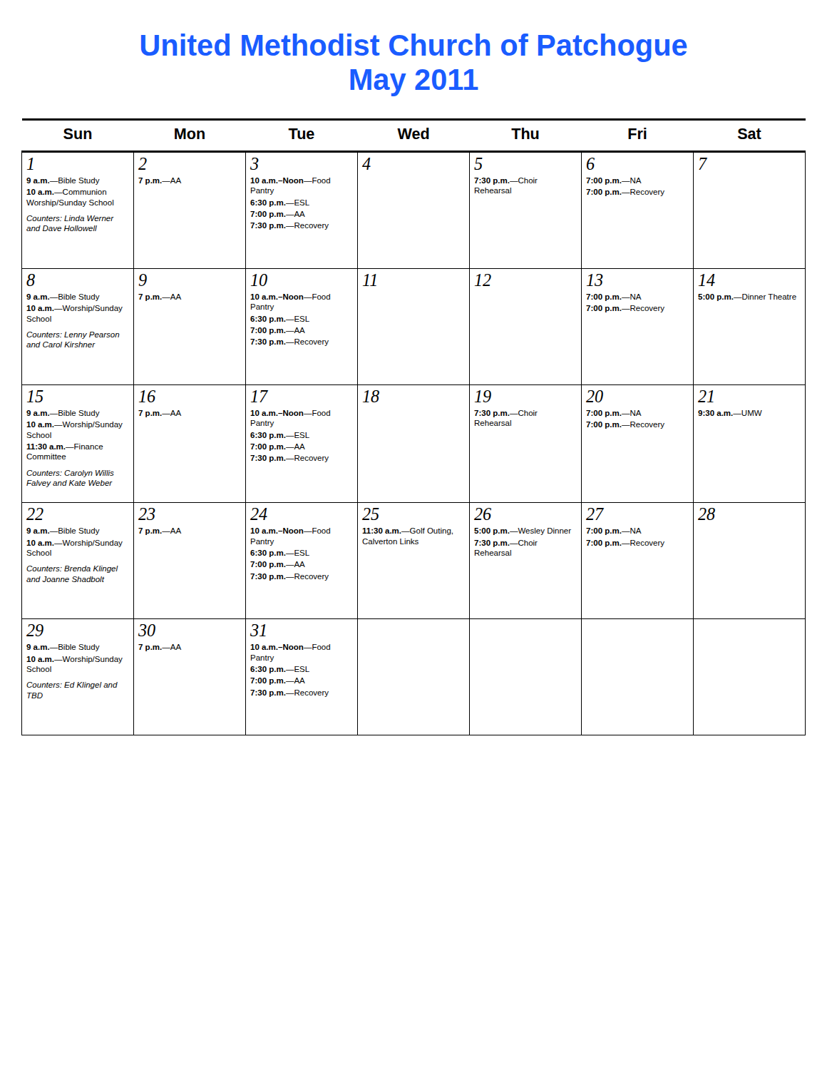United Methodist Church of Patchogue
May 2011
| Sun | Mon | Tue | Wed | Thu | Fri | Sat |
| --- | --- | --- | --- | --- | --- | --- |
| 1 9 a.m. —Bible Study 10 a.m. —Communion Worship/Sunday School Counters: Linda Werner and Dave Hollowell | 2 7 p.m. —AA | 3 10 a.m.–Noon —Food Pantry 6:30 p.m. —ESL 7:00 p.m. —AA 7:30 p.m. —Recovery | 4 | 5 7:30 p.m. —Choir Rehearsal | 6 7:00 p.m. —NA 7:00 p.m. —Recovery | 7 |
| 8 9 a.m. —Bible Study 10 a.m. —Worship/Sunday School Counters: Lenny Pearson and Carol Kirshner | 9 7 p.m. —AA | 10 10 a.m.–Noon —Food Pantry 6:30 p.m. —ESL 7:00 p.m. —AA 7:30 p.m. —Recovery | 11 | 12 | 13 7:00 p.m. —NA 7:00 p.m. —Recovery | 14 5:00 p.m. —Dinner Theatre |
| 15 9 a.m. —Bible Study 10 a.m. —Worship/Sunday School 11:30 a.m. —Finance Committee Counters: Carolyn Willis Falvey and Kate Weber | 16 7 p.m. —AA | 17 10 a.m.–Noon —Food Pantry 6:30 p.m. —ESL 7:00 p.m. —AA 7:30 p.m. —Recovery | 18 | 19 7:30 p.m. —Choir Rehearsal | 20 7:00 p.m. —NA 7:00 p.m. —Recovery | 21 9:30 a.m. —UMW |
| 22 9 a.m. —Bible Study 10 a.m. —Worship/Sunday School Counters: Brenda Klingel and Joanne Shadbolt | 23 7 p.m. —AA | 24 10 a.m.–Noon —Food Pantry 6:30 p.m. —ESL 7:00 p.m. —AA 7:30 p.m. —Recovery | 25 11:30 a.m. —Golf Outing, Calverton Links | 26 5:00 p.m. —Wesley Dinner 7:30 p.m. —Choir Rehearsal | 27 7:00 p.m. —NA 7:00 p.m. —Recovery | 28 |
| 29 9 a.m. —Bible Study 10 a.m. —Worship/Sunday School Counters: Ed Klingel and TBD | 30 7 p.m. —AA | 31 10 a.m.–Noon —Food Pantry 6:30 p.m. —ESL 7:00 p.m. —AA 7:30 p.m. —Recovery | | | | |